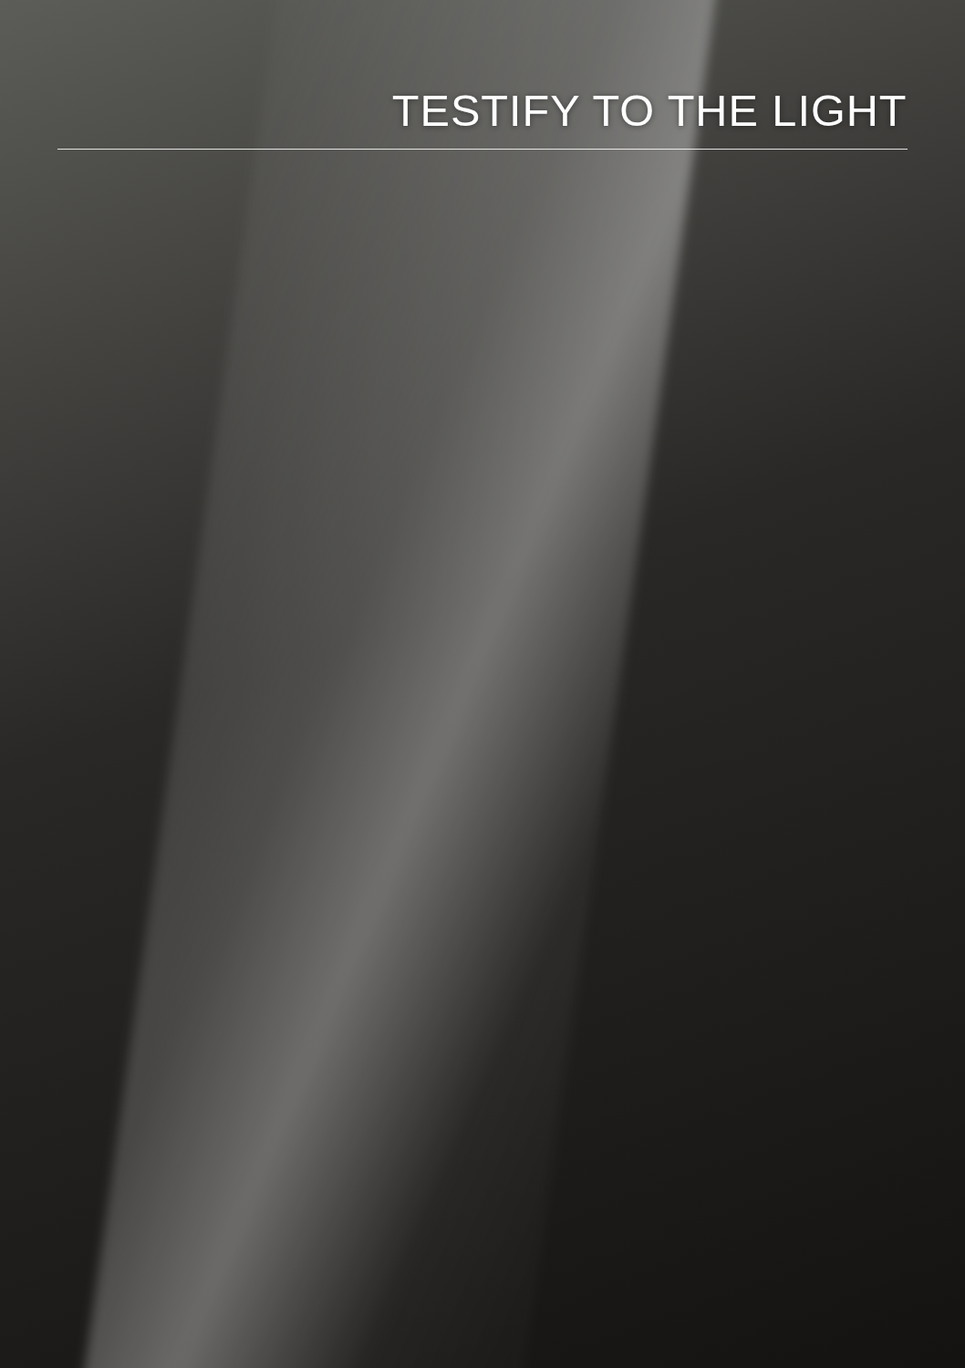Testify to the Light